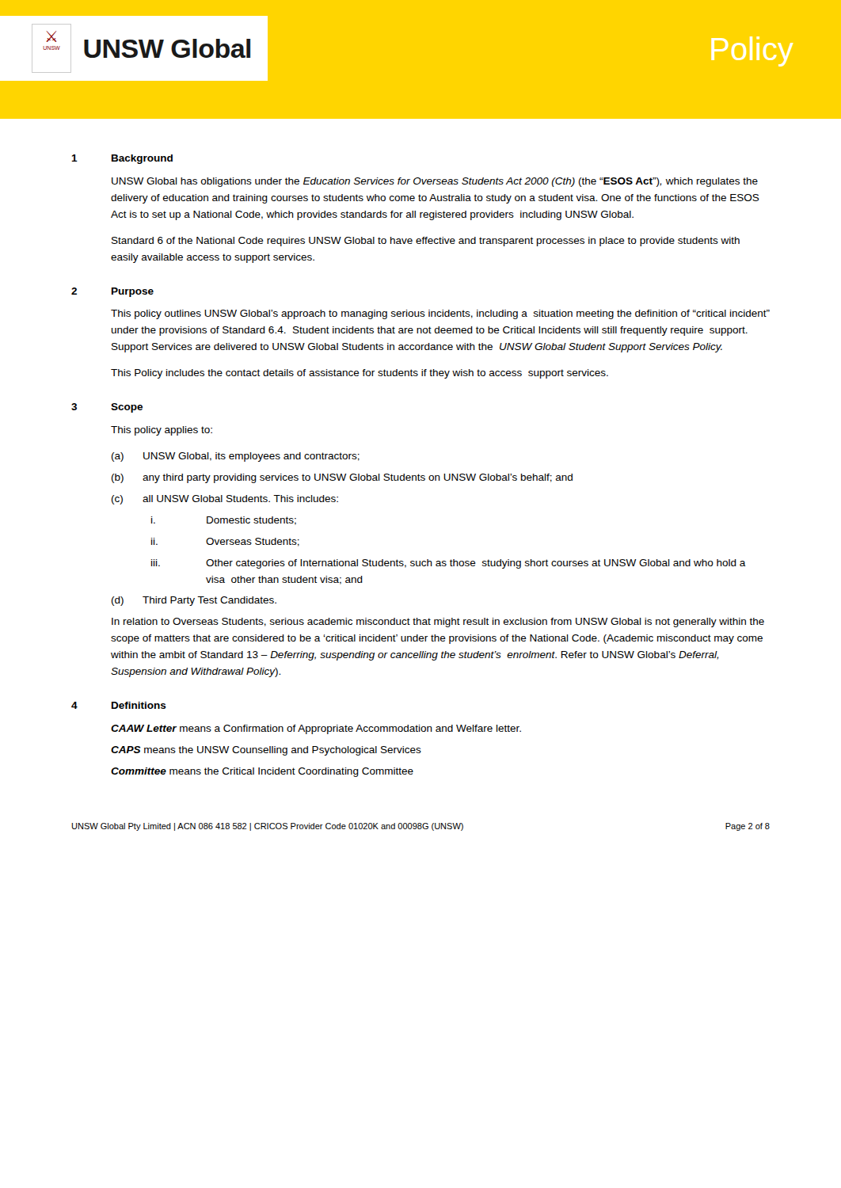⚔
UNSW
UNSW Global
Policy
1 Background
UNSW Global has obligations under the Education Services for Overseas Students Act 2000 (Cth) (the “ESOS Act”), which regulates the delivery of education and training courses to students who come to Australia to study on a student visa. One of the functions of the ESOS Act is to set up a National Code, which provides standards for all registered providers including UNSW Global.
Standard 6 of the National Code requires UNSW Global to have effective and transparent processes in place to provide students with easily available access to support services.
2 Purpose
This policy outlines UNSW Global’s approach to managing serious incidents, including a situation meeting the definition of “critical incident” under the provisions of Standard 6.4. Student incidents that are not deemed to be Critical Incidents will still frequently require support. Support Services are delivered to UNSW Global Students in accordance with the UNSW Global Student Support Services Policy.
This Policy includes the contact details of assistance for students if they wish to access support services.
3 Scope
This policy applies to:
(a) UNSW Global, its employees and contractors;
(b) any third party providing services to UNSW Global Students on UNSW Global’s behalf; and
(c) all UNSW Global Students. This includes:
i. Domestic students;
ii. Overseas Students;
iii. Other categories of International Students, such as those studying short courses at UNSW Global and who hold a visa other than student visa; and
(d) Third Party Test Candidates.
In relation to Overseas Students, serious academic misconduct that might result in exclusion from UNSW Global is not generally within the scope of matters that are considered to be a ‘critical incident’ under the provisions of the National Code. (Academic misconduct may come within the ambit of Standard 13 – Deferring, suspending or cancelling the student’s enrolment. Refer to UNSW Global’s Deferral, Suspension and Withdrawal Policy).
4 Definitions
CAAW Letter means a Confirmation of Appropriate Accommodation and Welfare letter.
CAPS means the UNSW Counselling and Psychological Services
Committee means the Critical Incident Coordinating Committee
UNSW Global Pty Limited | ACN 086 418 582 | CRICOS Provider Code 01020K and 00098G (UNSW) Page 2 of 8